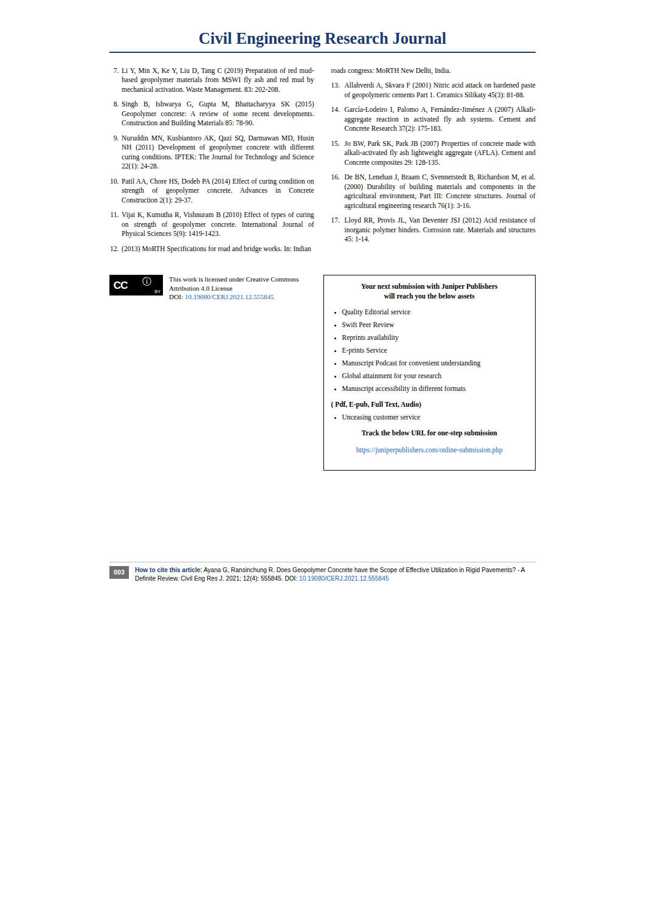Civil Engineering Research Journal
Li Y, Min X, Ke Y, Liu D, Tang C (2019) Preparation of red mud-based geopolymer materials from MSWI fly ash and red mud by mechanical activation. Waste Management. 83: 202-208.
Singh B, Ishwarya G, Gupta M, Bhattacharyya SK (2015) Geopolymer concrete: A review of some recent developments. Construction and Building Materials 85: 78-90.
Nuruddin MN, Kusbiantoro AK, Qazi SQ, Darmawan MD, Husin NH (2011) Development of geopolymer concrete with different curing conditions. IPTEK: The Journal for Technology and Science 22(1): 24-28.
Patil AA, Chore HS, Dodeb PA (2014) Effect of curing condition on strength of geopolymer concrete. Advances in Concrete Construction 2(1): 29-37.
Vijai K, Kumutha R, Vishnuram B (2010) Effect of types of curing on strength of geopolymer concrete. International Journal of Physical Sciences 5(9): 1419-1423.
(2013) MoRTH Specifications for road and bridge works. In: Indian
roads congress: MoRTH New Delhi, India.
13. Allahverdi A, Skvara F (2001) Nitric acid attack on hardened paste of geopolymeric cements Part 1. Ceramics Silikaty 45(3): 81-88.
14. García-Lodeiro I, Palomo A, Fernández-Jiménez A (2007) Alkali-aggregate reaction in activated fly ash systems. Cement and Concrete Research 37(2): 175-183.
15. Jo BW, Park SK, Park JB (2007) Properties of concrete made with alkali-activated fly ash lightweight aggregate (AFLA). Cement and Concrete composites 29: 128-135.
16. De BN, Lenehan J, Braam C, Svennerstedt B, Richardson M, et al. (2000) Durability of building materials and components in the agricultural environment, Part III: Concrete structures. Journal of agricultural engineering research 76(1): 3-16.
17. Lloyd RR, Provis JL, Van Deventer JSJ (2012) Acid resistance of inorganic polymer binders. Corrosion rate. Materials and structures 45: 1-14.
CC
ⓘ
BY
This work is licensed under Creative Commons Attribution 4.0 License
DOI: 10.19080/CERJ.2021.12.555845
Your next submission with Juniper Publishers
will reach you the below assets
Quality Editorial service
Swift Peer Review
Reprints availability
E-prints Service
Manuscript Podcast for convenient understanding
Global attainment for your research
Manuscript accessibility in different formats
( Pdf, E-pub, Full Text, Audio)
Unceasing customer service
Track the below URL for one-step submission
https://juniperpublishers.com/online-submission.php
003
How to cite this article: Ayana G, Ransinchung R. Does Geopolymer Concrete have the Scope of Effective Utilization in Rigid Pavements? - A Definite Review. Civil Eng Res J. 2021; 12(4): 555845. DOI: 10.19080/CERJ.2021.12.555845